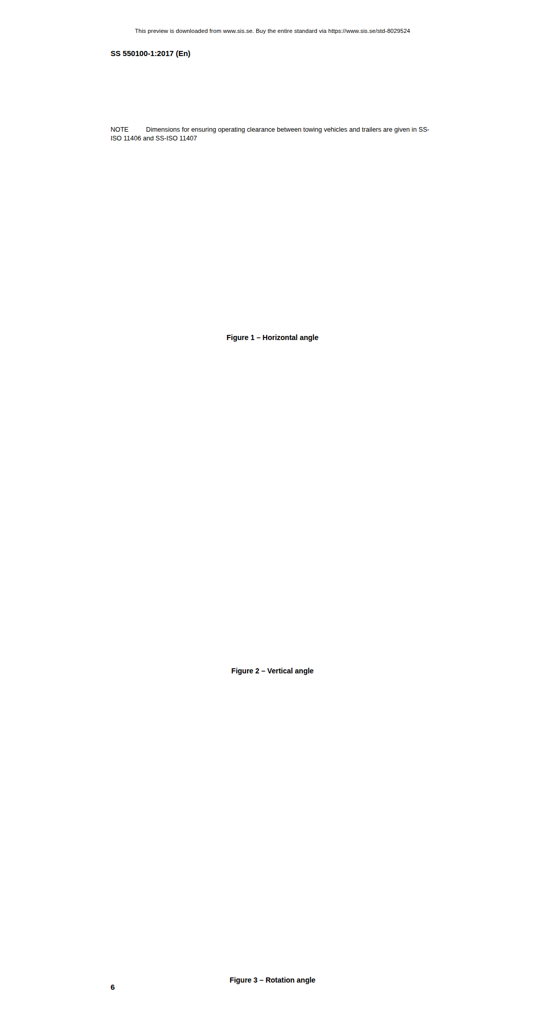This preview is downloaded from www.sis.se. Buy the entire standard via https://www.sis.se/std-8029524
SS 550100-1:2017 (En)
NOTEDimensions for ensuring operating clearance between towing vehicles and trailers are given in SS-ISO 11406 and SS-ISO 11407
Figure 1 – Horizontal angle
Figure 2 – Vertical angle
Figure 3 – Rotation angle
6